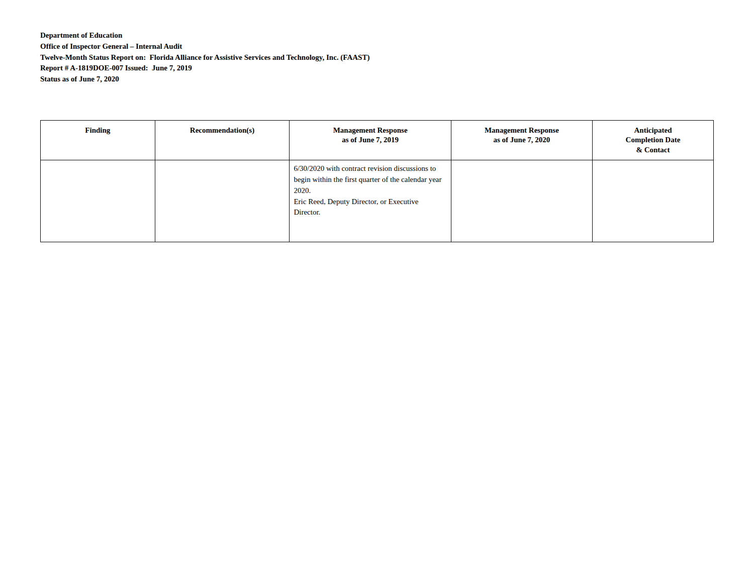Department of Education
Office of Inspector General – Internal Audit
Twelve-Month Status Report on: Florida Alliance for Assistive Services and Technology, Inc. (FAAST)
Report # A-1819DOE-007 Issued: June 7, 2019
Status as of June 7, 2020
| Finding | Recommendation(s) | Management Response as of June 7, 2019 | Management Response as of June 7, 2020 | Anticipated Completion Date & Contact |
| --- | --- | --- | --- | --- |
| | | 6/30/2020 with contract revision discussions to begin within the first quarter of the calendar year 2020. Eric Reed, Deputy Director, or Executive Director. | | |